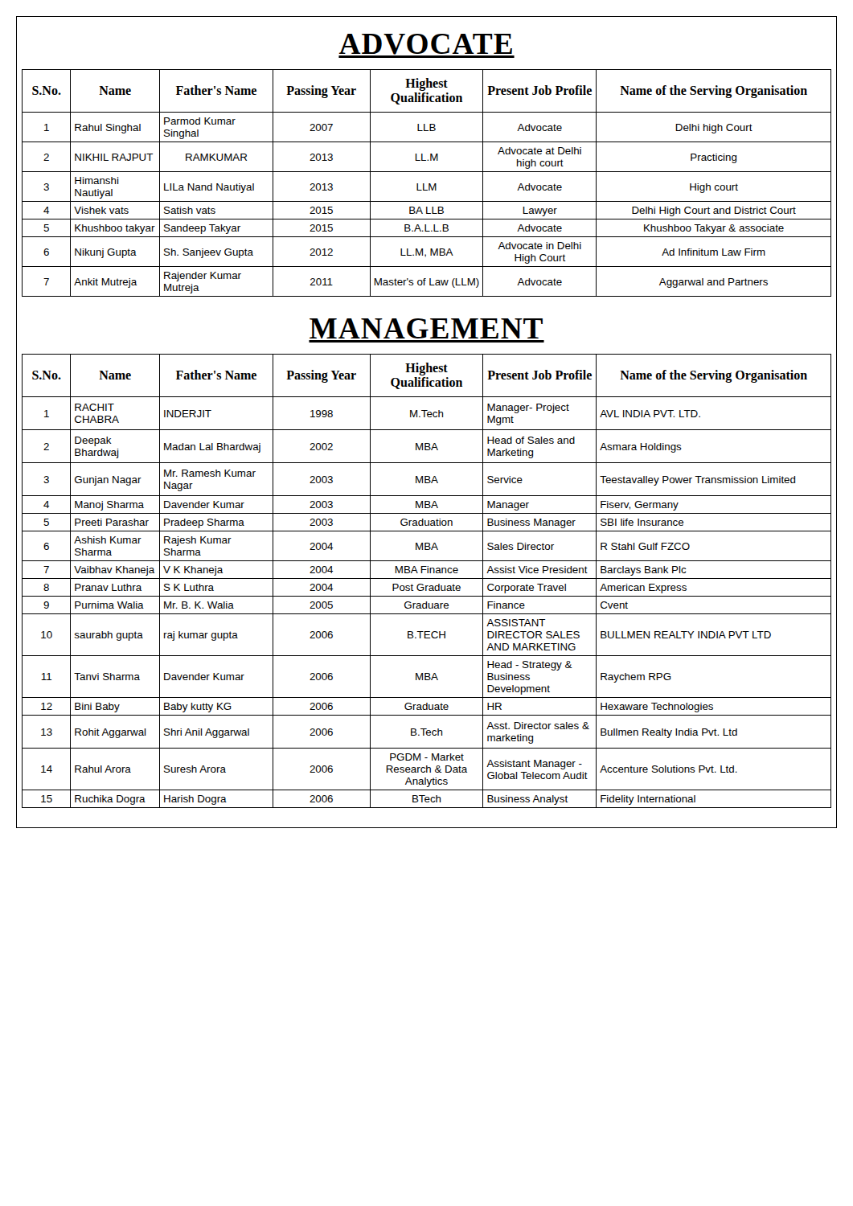ADVOCATE
| S.No. | Name | Father's Name | Passing Year | Highest Qualification | Present Job Profile | Name of the Serving Organisation |
| --- | --- | --- | --- | --- | --- | --- |
| 1 | Rahul Singhal | Parmod Kumar Singhal | 2007 | LLB | Advocate | Delhi high Court |
| 2 | NIKHIL RAJPUT | RAMKUMAR | 2013 | LL.M | Advocate at Delhi high court | Practicing |
| 3 | Himanshi Nautiyal | LILa Nand Nautiyal | 2013 | LLM | Advocate | High court |
| 4 | Vishek vats | Satish vats | 2015 | BA LLB | Lawyer | Delhi High Court and District Court |
| 5 | Khushboo takyar | Sandeep Takyar | 2015 | B.A.L.L.B | Advocate | Khushboo Takyar & associate |
| 6 | Nikunj Gupta | Sh. Sanjeev Gupta | 2012 | LL.M, MBA | Advocate in Delhi High Court | Ad Infinitum Law Firm |
| 7 | Ankit Mutreja | Rajender Kumar Mutreja | 2011 | Master's of Law (LLM) | Advocate | Aggarwal and Partners |
MANAGEMENT
| S.No. | Name | Father's Name | Passing Year | Highest Qualification | Present Job Profile | Name of the Serving Organisation |
| --- | --- | --- | --- | --- | --- | --- |
| 1 | RACHIT CHABRA | INDERJIT | 1998 | M.Tech | Manager- Project Mgmt | AVL INDIA PVT. LTD. |
| 2 | Deepak Bhardwaj | Madan Lal Bhardwaj | 2002 | MBA | Head of Sales and Marketing | Asmara Holdings |
| 3 | Gunjan Nagar | Mr. Ramesh Kumar Nagar | 2003 | MBA | Service | Teestavalley Power Transmission Limited |
| 4 | Manoj Sharma | Davender Kumar | 2003 | MBA | Manager | Fiserv, Germany |
| 5 | Preeti Parashar | Pradeep Sharma | 2003 | Graduation | Business Manager | SBI life Insurance |
| 6 | Ashish Kumar Sharma | Rajesh Kumar Sharma | 2004 | MBA | Sales Director | R Stahl Gulf FZCO |
| 7 | Vaibhav Khaneja | V K Khaneja | 2004 | MBA Finance | Assist Vice President | Barclays Bank Plc |
| 8 | Pranav Luthra | S K Luthra | 2004 | Post Graduate | Corporate Travel | American Express |
| 9 | Purnima Walia | Mr. B. K. Walia | 2005 | Graduare | Finance | Cvent |
| 10 | saurabh gupta | raj kumar gupta | 2006 | B.TECH | ASSISTANT DIRECTOR SALES AND MARKETING | BULLMEN REALTY INDIA PVT LTD |
| 11 | Tanvi Sharma | Davender Kumar | 2006 | MBA | Head - Strategy & Business Development | Raychem RPG |
| 12 | Bini Baby | Baby kutty KG | 2006 | Graduate | HR | Hexaware Technologies |
| 13 | Rohit Aggarwal | Shri Anil Aggarwal | 2006 | B.Tech | Asst. Director sales & marketing | Bullmen Realty India Pvt. Ltd |
| 14 | Rahul Arora | Suresh Arora | 2006 | PGDM - Market Research & Data Analytics | Assistant Manager - Global Telecom Audit | Accenture Solutions Pvt. Ltd. |
| 15 | Ruchika Dogra | Harish Dogra | 2006 | BTech | Business Analyst | Fidelity International |